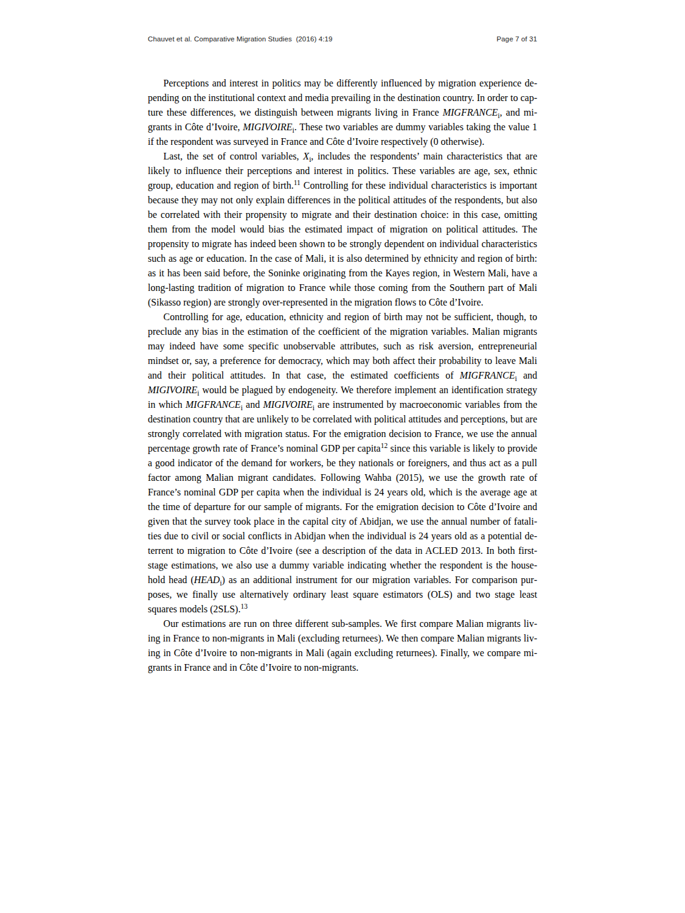Chauvet et al. Comparative Migration Studies (2016) 4:19 Page 7 of 31
Perceptions and interest in politics may be differently influenced by migration experience depending on the institutional context and media prevailing in the destination country. In order to capture these differences, we distinguish between migrants living in France MIGFRANCE i, and migrants in Côte d’Ivoire, MIGIVOIRE i. These two variables are dummy variables taking the value 1 if the respondent was surveyed in France and Côte d’Ivoire respectively (0 otherwise).
Last, the set of control variables, Xi, includes the respondents’ main characteristics that are likely to influence their perceptions and interest in politics. These variables are age, sex, ethnic group, education and region of birth.11 Controlling for these individual characteristics is important because they may not only explain differences in the political attitudes of the respondents, but also be correlated with their propensity to migrate and their destination choice: in this case, omitting them from the model would bias the estimated impact of migration on political attitudes. The propensity to migrate has indeed been shown to be strongly dependent on individual characteristics such as age or education. In the case of Mali, it is also determined by ethnicity and region of birth: as it has been said before, the Soninke originating from the Kayes region, in Western Mali, have a long-lasting tradition of migration to France while those coming from the Southern part of Mali (Sikasso region) are strongly over-represented in the migration flows to Côte d’Ivoire.
Controlling for age, education, ethnicity and region of birth may not be sufficient, though, to preclude any bias in the estimation of the coefficient of the migration variables. Malian migrants may indeed have some specific unobservable attributes, such as risk aversion, entrepreneurial mindset or, say, a preference for democracy, which may both affect their probability to leave Mali and their political attitudes. In that case, the estimated coefficients of MIGFRANCE i and MIGIVOIRE i would be plagued by endogeneity. We therefore implement an identification strategy in which MIGFRANCE i and MIGIVOIRE i are instrumented by macroeconomic variables from the destination country that are unlikely to be correlated with political attitudes and perceptions, but are strongly correlated with migration status. For the emigration decision to France, we use the annual percentage growth rate of France’s nominal GDP per capita12 since this variable is likely to provide a good indicator of the demand for workers, be they nationals or foreigners, and thus act as a pull factor among Malian migrant candidates. Following Wahba (2015), we use the growth rate of France’s nominal GDP per capita when the individual is 24 years old, which is the average age at the time of departure for our sample of migrants. For the emigration decision to Côte d’Ivoire and given that the survey took place in the capital city of Abidjan, we use the annual number of fatalities due to civil or social conflicts in Abidjan when the individual is 24 years old as a potential deterrent to migration to Côte d’Ivoire (see a description of the data in ACLED 2013. In both first-stage estimations, we also use a dummy variable indicating whether the respondent is the household head (HEAD i) as an additional instrument for our migration variables. For comparison purposes, we finally use alternatively ordinary least square estimators (OLS) and two stage least squares models (2SLS).13
Our estimations are run on three different sub-samples. We first compare Malian migrants living in France to non-migrants in Mali (excluding returnees). We then compare Malian migrants living in Côte d’Ivoire to non-migrants in Mali (again excluding returnees). Finally, we compare migrants in France and in Côte d’Ivoire to non-migrants.